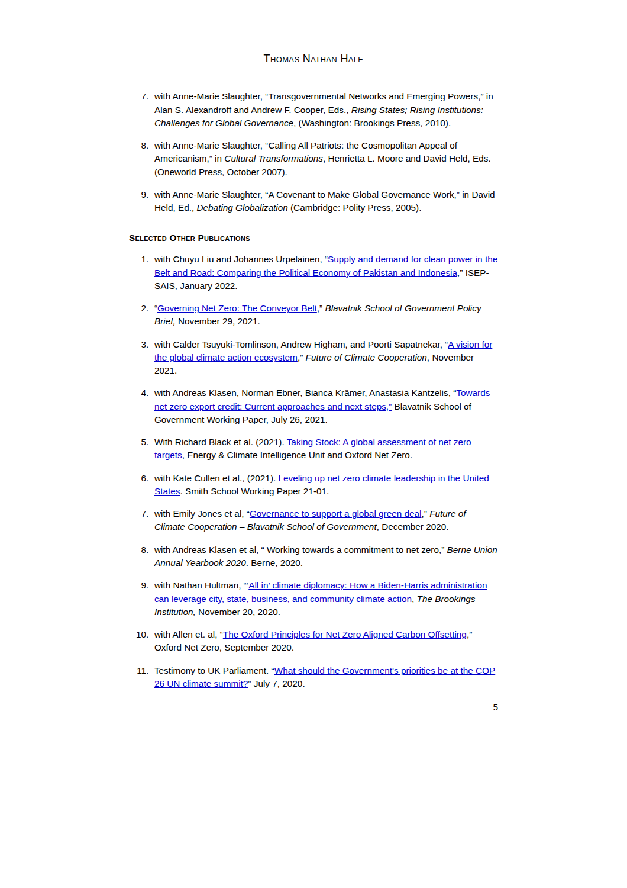Thomas Nathan Hale
with Anne-Marie Slaughter, “Transgovernmental Networks and Emerging Powers,” in Alan S. Alexandroff and Andrew F. Cooper, Eds., Rising States; Rising Institutions: Challenges for Global Governance, (Washington: Brookings Press, 2010).
with Anne-Marie Slaughter, “Calling All Patriots: the Cosmopolitan Appeal of Americanism,” in Cultural Transformations, Henrietta L. Moore and David Held, Eds. (Oneworld Press, October 2007).
with Anne-Marie Slaughter, “A Covenant to Make Global Governance Work,” in David Held, Ed., Debating Globalization (Cambridge: Polity Press, 2005).
Selected Other Publications
with Chuyu Liu and Johannes Urpelainen, “Supply and demand for clean power in the Belt and Road: Comparing the Political Economy of Pakistan and Indonesia,” ISEP-SAIS, January 2022.
“Governing Net Zero: The Conveyor Belt,” Blavatnik School of Government Policy Brief, November 29, 2021.
with Calder Tsuyuki-Tomlinson, Andrew Higham, and Poorti Sapatnekar, “A vision for the global climate action ecosystem,” Future of Climate Cooperation, November 2021.
with Andreas Klasen, Norman Ebner, Bianca Krämer, Anastasia Kantzelis, “Towards net zero export credit: Current approaches and next steps,” Blavatnik School of Government Working Paper, July 26, 2021.
With Richard Black et al. (2021). Taking Stock: A global assessment of net zero targets, Energy & Climate Intelligence Unit and Oxford Net Zero.
with Kate Cullen et al., (2021). Leveling up net zero climate leadership in the United States. Smith School Working Paper 21-01.
with Emily Jones et al, “Governance to support a global green deal,” Future of Climate Cooperation – Blavatnik School of Government, December 2020.
with Andreas Klasen et al, “ Working towards a commitment to net zero,” Berne Union Annual Yearbook 2020. Berne, 2020.
with Nathan Hultman, “‘All in’ climate diplomacy: How a Biden-Harris administration can leverage city, state, business, and community climate action, The Brookings Institution, November 20, 2020.
with Allen et. al, “The Oxford Principles for Net Zero Aligned Carbon Offsetting,” Oxford Net Zero, September 2020.
Testimony to UK Parliament. “What should the Government's priorities be at the COP 26 UN climate summit?” July 7, 2020.
5